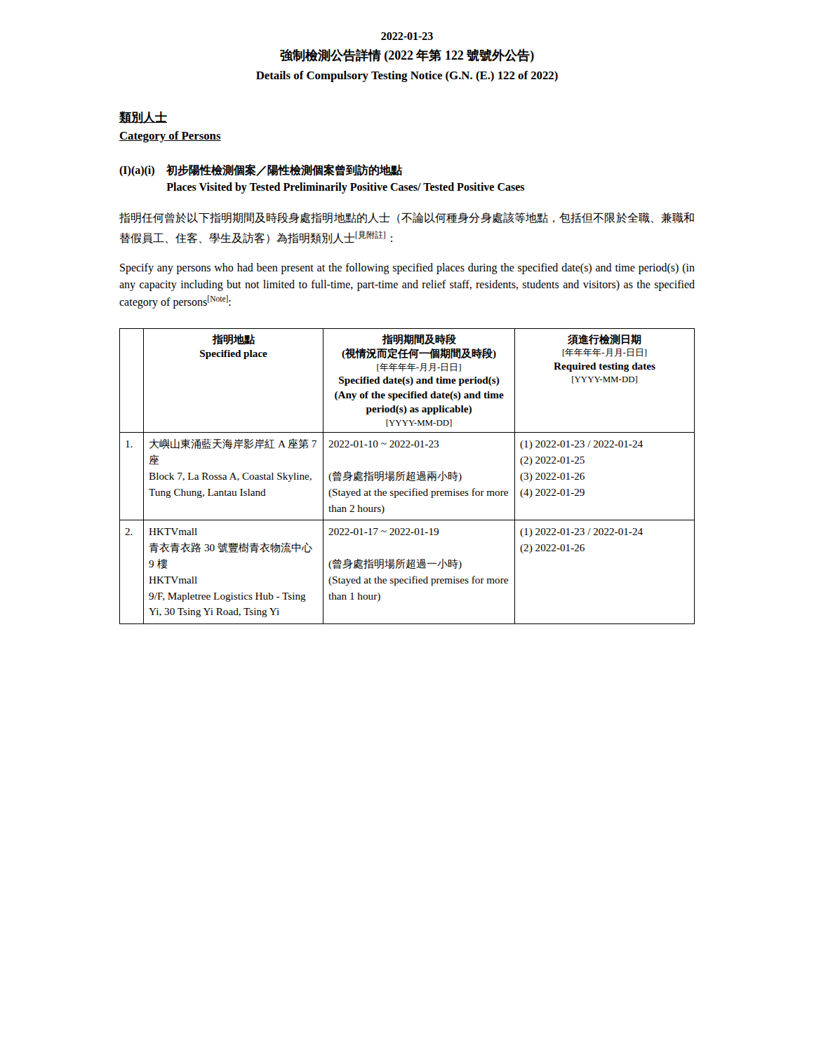2022-01-23
強制檢測公告詳情 (2022 年第 122 號號外公告)
Details of Compulsory Testing Notice (G.N. (E.) 122 of 2022)
類別人士Category of Persons
(I)(a)(i) 初步陽性檢測個案／陽性檢測個案曾到訪的地點 Places Visited by Tested Preliminarily Positive Cases/ Tested Positive Cases
指明任何曾於以下指明期間及時段身處指明地點的人士（不論以何種身分身處該等地點，包括但不限於全職、兼職和替假員工、住客、學生及訪客）為指明類別人士[見附註]：
Specify any persons who had been present at the following specified places during the specified date(s) and time period(s) (in any capacity including but not limited to full-time, part-time and relief staff, residents, students and visitors) as the specified category of persons[Note]:
| | 指明地點 Specified place | 指明期間及時段 (視情況而定任何一個期間及時段) [年年年年-月月-日日] Specified date(s) and time period(s) (Any of the specified date(s) and time period(s) as applicable) [YYYY-MM-DD] | 須進行檢測日期 [年年年年-月月-日日] Required testing dates [YYYY-MM-DD] |
| --- | --- | --- | --- |
| 1. | 大嶼山東涌藍天海岸影岸紅 A 座第 7 座 Block 7, La Rossa A, Coastal Skyline, Tung Chung, Lantau Island | 2022-01-10 ~ 2022-01-23 (曾身處指明場所超過兩小時) (Stayed at the specified premises for more than 2 hours) | (1) 2022-01-23 / 2022-01-24 (2) 2022-01-25 (3) 2022-01-26 (4) 2022-01-29 |
| 2. | HKTVmall 青衣青衣路 30 號豐樹青衣物流中心 9 樓 HKTVmall 9/F, Mapletree Logistics Hub - Tsing Yi, 30 Tsing Yi Road, Tsing Yi | 2022-01-17 ~ 2022-01-19 (曾身處指明場所超過一小時) (Stayed at the specified premises for more than 1 hour) | (1) 2022-01-23 / 2022-01-24 (2) 2022-01-26 |